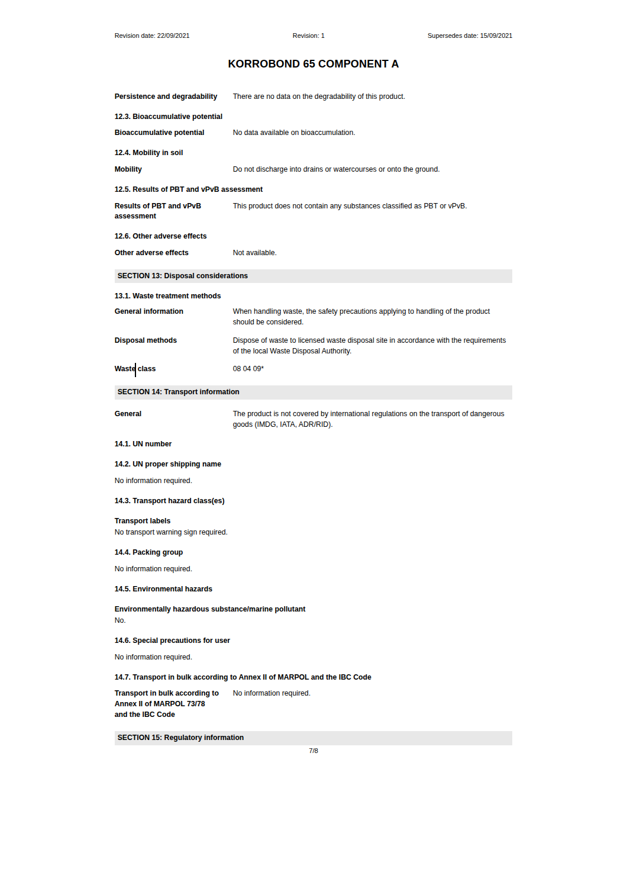Revision date: 22/09/2021 Revision: 1 Supersedes date: 15/09/2021
KORROBOND 65 COMPONENT A
Persistence and degradability
There are no data on the degradability of this product.
12.3. Bioaccumulative potential
Bioaccumulative potential
No data available on bioaccumulation.
12.4. Mobility in soil
Mobility
Do not discharge into drains or watercourses or onto the ground.
12.5. Results of PBT and vPvB assessment
Results of PBT and vPvB
assessment
This product does not contain any substances classified as PBT or vPvB.
12.6. Other adverse effects
Other adverse effects
Not available.
SECTION 13: Disposal considerations
13.1. Waste treatment methods
General information
When handling waste, the safety precautions applying to handling of the product should be considered.
Disposal methods
Dispose of waste to licensed waste disposal site in accordance with the requirements of the local Waste Disposal Authority.
Waste class
08 04 09*
SECTION 14: Transport information
General
The product is not covered by international regulations on the transport of dangerous goods (IMDG, IATA, ADR/RID).
14.1. UN number
14.2. UN proper shipping name
No information required.
14.3. Transport hazard class(es)
Transport labels
No transport warning sign required.
14.4. Packing group
No information required.
14.5. Environmental hazards
Environmentally hazardous substance/marine pollutant
No.
14.6. Special precautions for user
No information required.
14.7. Transport in bulk according to Annex II of MARPOL and the IBC Code
Transport in bulk according to
Annex II of MARPOL 73/78
and the IBC Code
No information required.
SECTION 15: Regulatory information
7/8